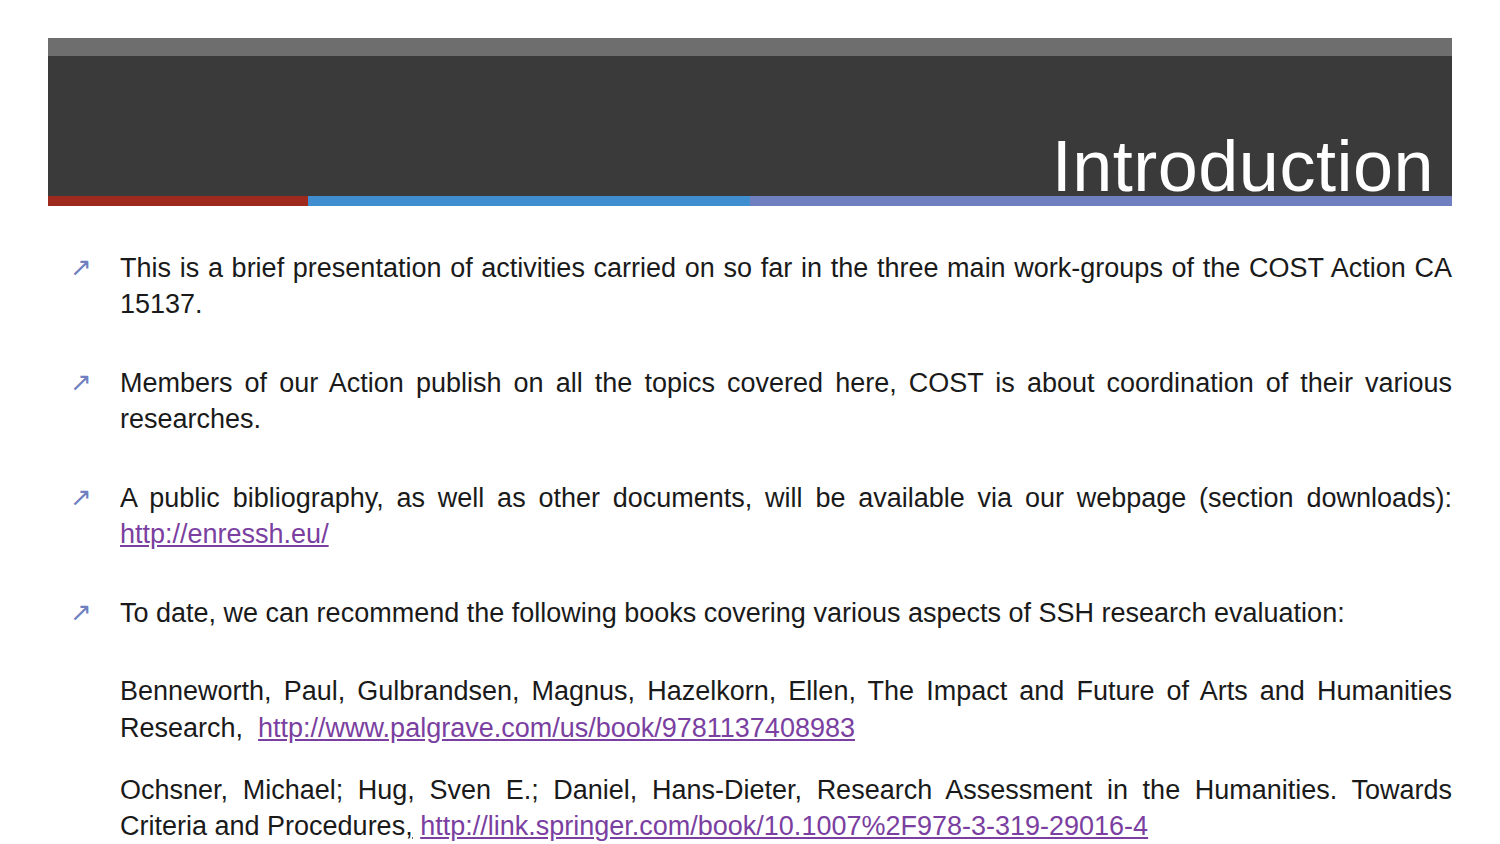Introduction
This is a brief presentation of activities carried on so far in the three main work-groups of the COST Action CA 15137.
Members of our Action publish on all the topics covered here, COST is about coordination of their various researches.
A public bibliography, as well as other documents, will be available via our webpage (section downloads): http://enressh.eu/
To date, we can recommend the following books covering various aspects of SSH research evaluation:
Benneworth, Paul, Gulbrandsen, Magnus, Hazelkorn, Ellen, The Impact and Future of Arts and Humanities Research, http://www.palgrave.com/us/book/9781137408983
Ochsner, Michael; Hug, Sven E.; Daniel, Hans-Dieter, Research Assessment in the Humanities. Towards Criteria and Procedures, http://link.springer.com/book/10.1007%2F978-3-319-29016-4